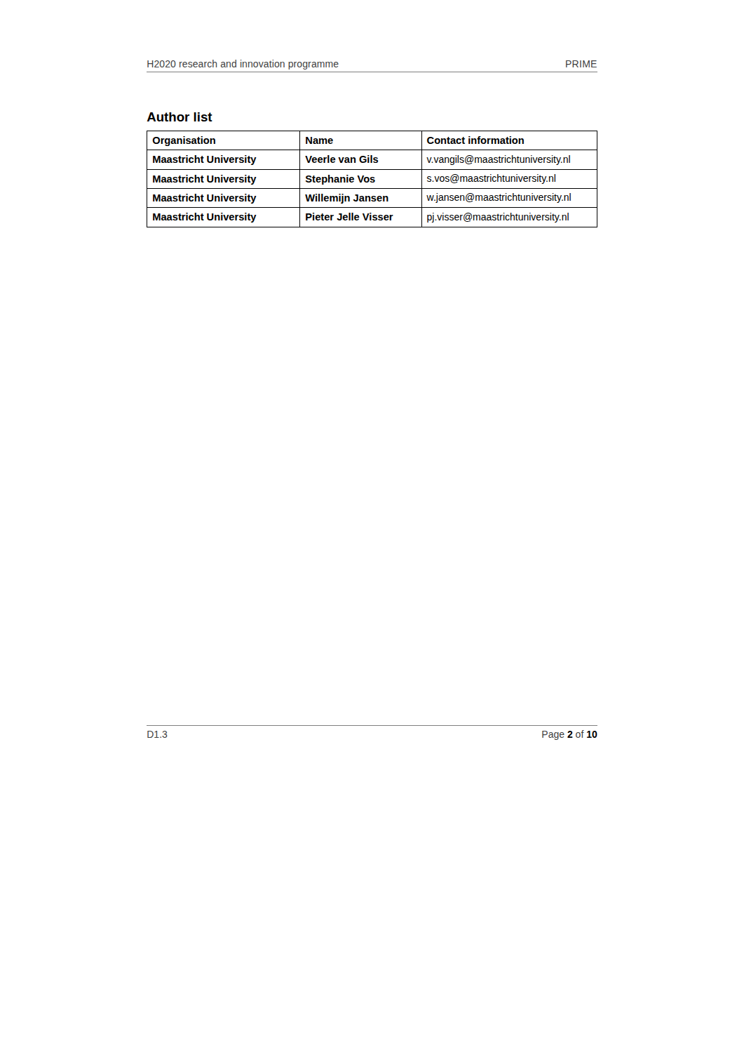H2020 research and innovation programme
PRIME
Author list
| Organisation | Name | Contact information |
| --- | --- | --- |
| Maastricht University | Veerle van Gils | v.vangils@maastrichtuniversity.nl |
| Maastricht University | Stephanie Vos | s.vos@maastrichtuniversity.nl |
| Maastricht University | Willemijn Jansen | w.jansen@maastrichtuniversity.nl |
| Maastricht University | Pieter Jelle Visser | pj.visser@maastrichtuniversity.nl |
D1.3
Page 2 of 10